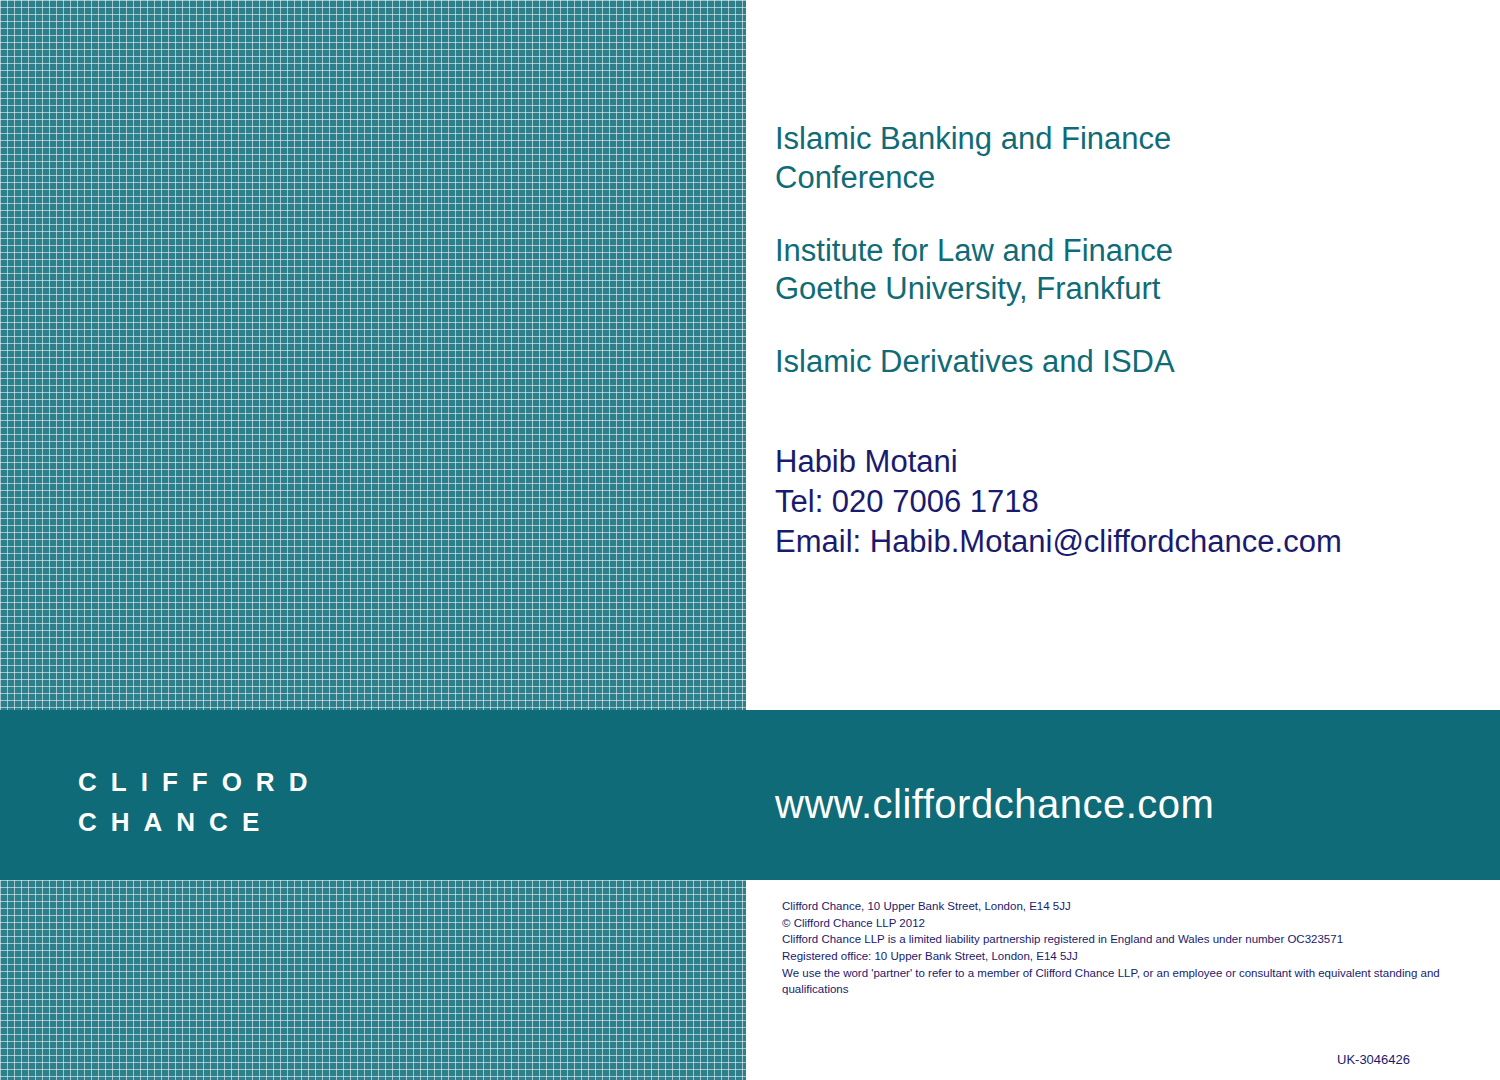Islamic Banking and Finance
Conference
Institute for Law and Finance
Goethe University, Frankfurt
Islamic Derivatives and ISDA
Habib Motani
Tel: 020 7006 1718
Email: Habib.Motani@cliffordchance.com
Clifford Chance
www.cliffordchance.com
Clifford Chance, 10 Upper Bank Street, London, E14 5JJ
© Clifford Chance LLP 2012
Clifford Chance LLP is a limited liability partnership registered in England and Wales under number OC323571
Registered office: 10 Upper Bank Street, London, E14 5JJ
We use the word 'partner' to refer to a member of Clifford Chance LLP, or an employee or consultant with equivalent standing and qualifications
UK-3046426